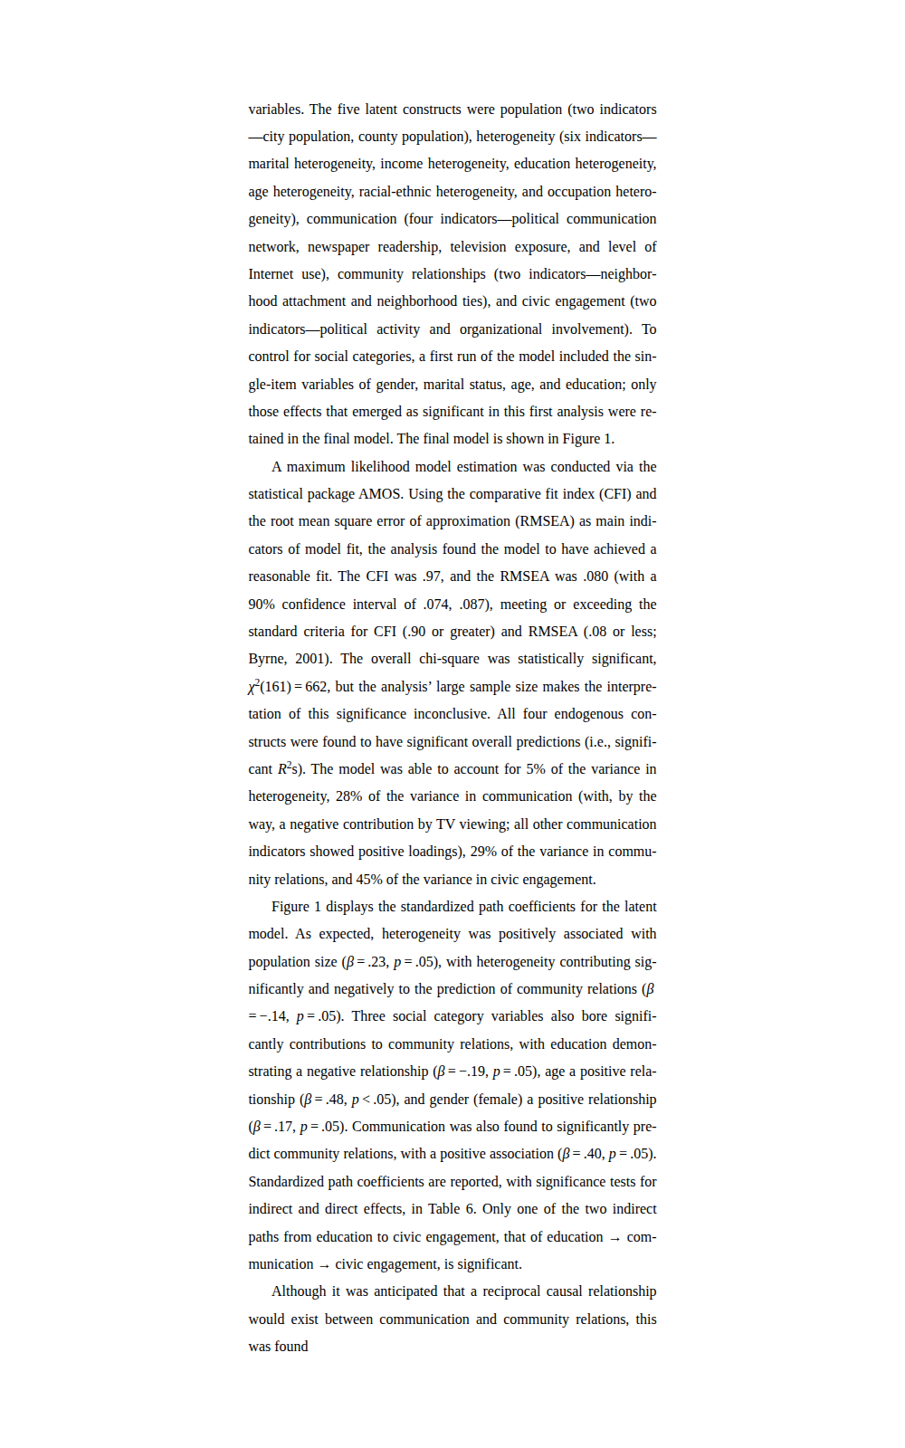variables. The five latent constructs were population (two indicators—city population, county population), heterogeneity (six indicators—marital heterogeneity, income heterogeneity, education heterogeneity, age heterogeneity, racial-ethnic heterogeneity, and occupation heterogeneity), communication (four indicators—political communication network, newspaper readership, television exposure, and level of Internet use), community relationships (two indicators—neighborhood attachment and neighborhood ties), and civic engagement (two indicators—political activity and organizational involvement). To control for social categories, a first run of the model included the single-item variables of gender, marital status, age, and education; only those effects that emerged as significant in this first analysis were retained in the final model. The final model is shown in Figure 1.
A maximum likelihood model estimation was conducted via the statistical package AMOS. Using the comparative fit index (CFI) and the root mean square error of approximation (RMSEA) as main indicators of model fit, the analysis found the model to have achieved a reasonable fit. The CFI was .97, and the RMSEA was .080 (with a 90% confidence interval of .074, .087), meeting or exceeding the standard criteria for CFI (.90 or greater) and RMSEA (.08 or less; Byrne, 2001). The overall chi-square was statistically significant, χ2(161) = 662, but the analysis’ large sample size makes the interpretation of this significance inconclusive. All four endogenous constructs were found to have significant overall predictions (i.e., significant R2s). The model was able to account for 5% of the variance in heterogeneity, 28% of the variance in communication (with, by the way, a negative contribution by TV viewing; all other communication indicators showed positive loadings), 29% of the variance in community relations, and 45% of the variance in civic engagement.
Figure 1 displays the standardized path coefficients for the latent model. As expected, heterogeneity was positively associated with population size (β = .23, p = .05), with heterogeneity contributing significantly and negatively to the prediction of community relations (β = −.14, p = .05). Three social category variables also bore significantly contributions to community relations, with education demonstrating a negative relationship (β = −.19, p = .05), age a positive relationship (β = .48, p < .05), and gender (female) a positive relationship (β = .17, p = .05). Communication was also found to significantly predict community relations, with a positive association (β = .40, p = .05). Standardized path coefficients are reported, with significance tests for indirect and direct effects, in Table 6. Only one of the two indirect paths from education to civic engagement, that of education → communication → civic engagement, is significant.
Although it was anticipated that a reciprocal causal relationship would exist between communication and community relations, this was found